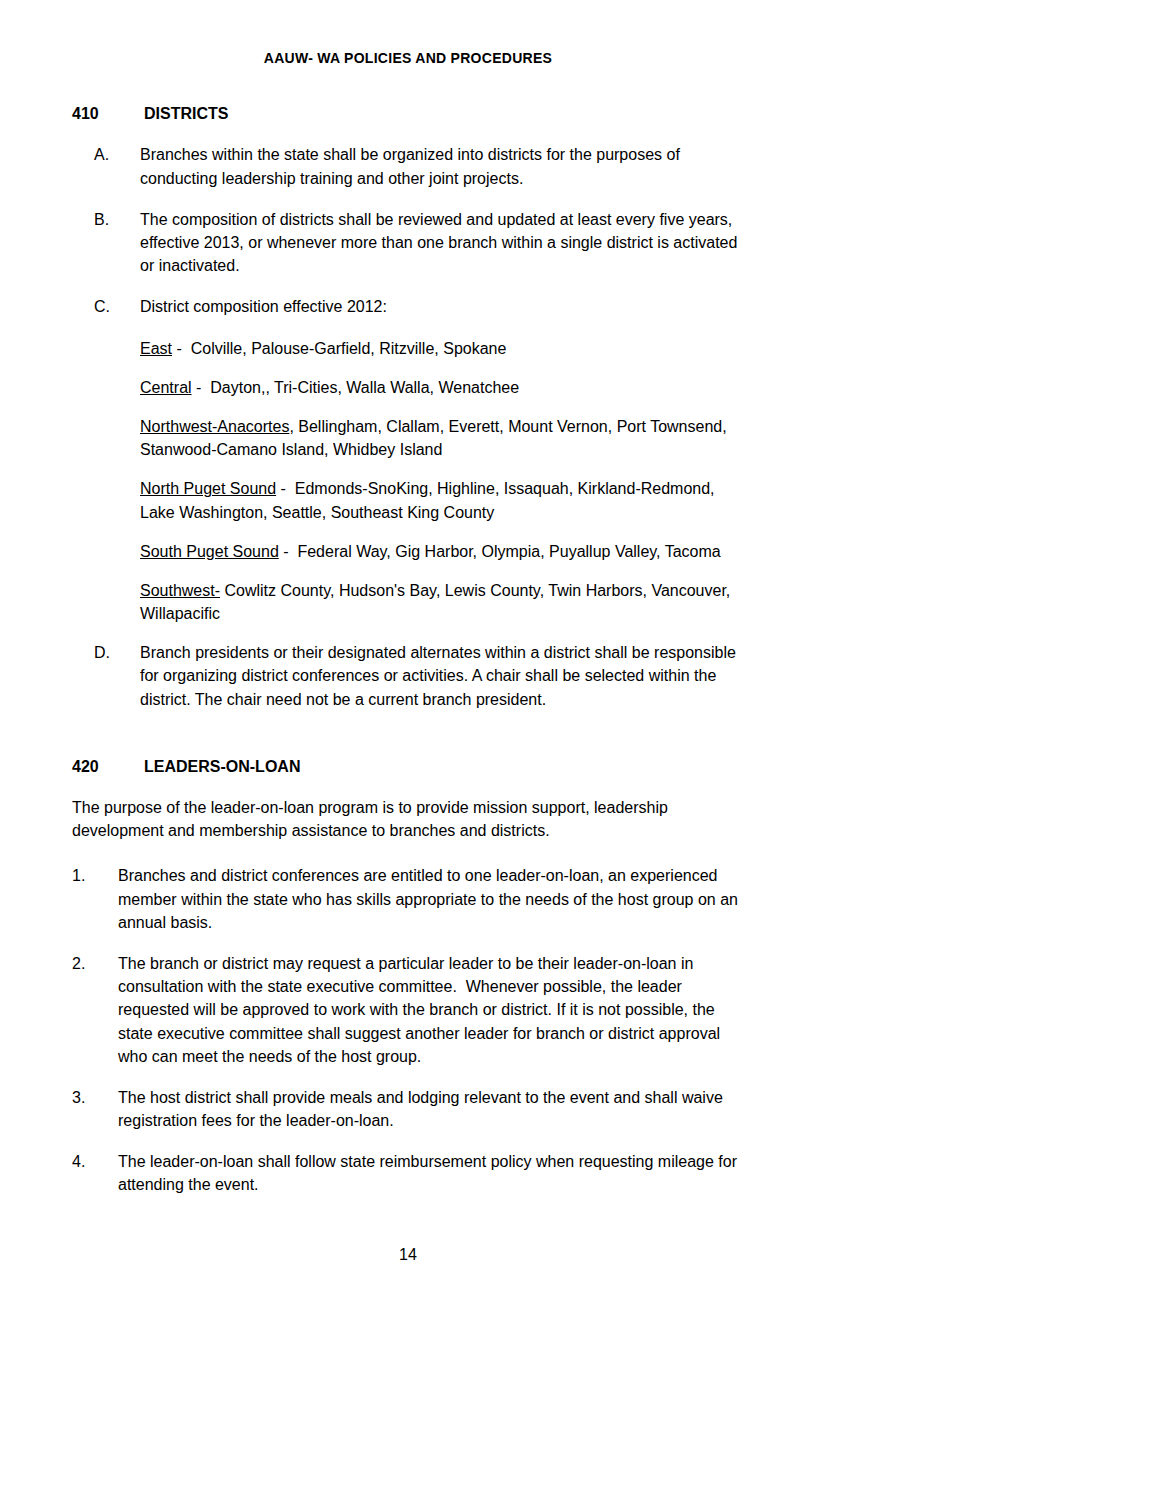AAUW- WA POLICIES AND PROCEDURES
410 DISTRICTS
A. Branches within the state shall be organized into districts for the purposes of conducting leadership training and other joint projects.
B. The composition of districts shall be reviewed and updated at least every five years, effective 2013, or whenever more than one branch within a single district is activated or inactivated.
C. District composition effective 2012:
East - Colville, Palouse-Garfield, Ritzville, Spokane
Central - Dayton,, Tri-Cities, Walla Walla, Wenatchee
Northwest-Anacortes, Bellingham, Clallam, Everett, Mount Vernon, Port Townsend, Stanwood-Camano Island, Whidbey Island
North Puget Sound - Edmonds-SnoKing, Highline, Issaquah, Kirkland-Redmond, Lake Washington, Seattle, Southeast King County
South Puget Sound - Federal Way, Gig Harbor, Olympia, Puyallup Valley, Tacoma
Southwest- Cowlitz County, Hudson's Bay, Lewis County, Twin Harbors, Vancouver, Willapacific
D. Branch presidents or their designated alternates within a district shall be responsible for organizing district conferences or activities. A chair shall be selected within the district. The chair need not be a current branch president.
420 LEADERS-ON-LOAN
The purpose of the leader-on-loan program is to provide mission support, leadership development and membership assistance to branches and districts.
1. Branches and district conferences are entitled to one leader-on-loan, an experienced member within the state who has skills appropriate to the needs of the host group on an annual basis.
2. The branch or district may request a particular leader to be their leader-on-loan in consultation with the state executive committee. Whenever possible, the leader requested will be approved to work with the branch or district. If it is not possible, the state executive committee shall suggest another leader for branch or district approval who can meet the needs of the host group.
3. The host district shall provide meals and lodging relevant to the event and shall waive registration fees for the leader-on-loan.
4. The leader-on-loan shall follow state reimbursement policy when requesting mileage for attending the event.
14